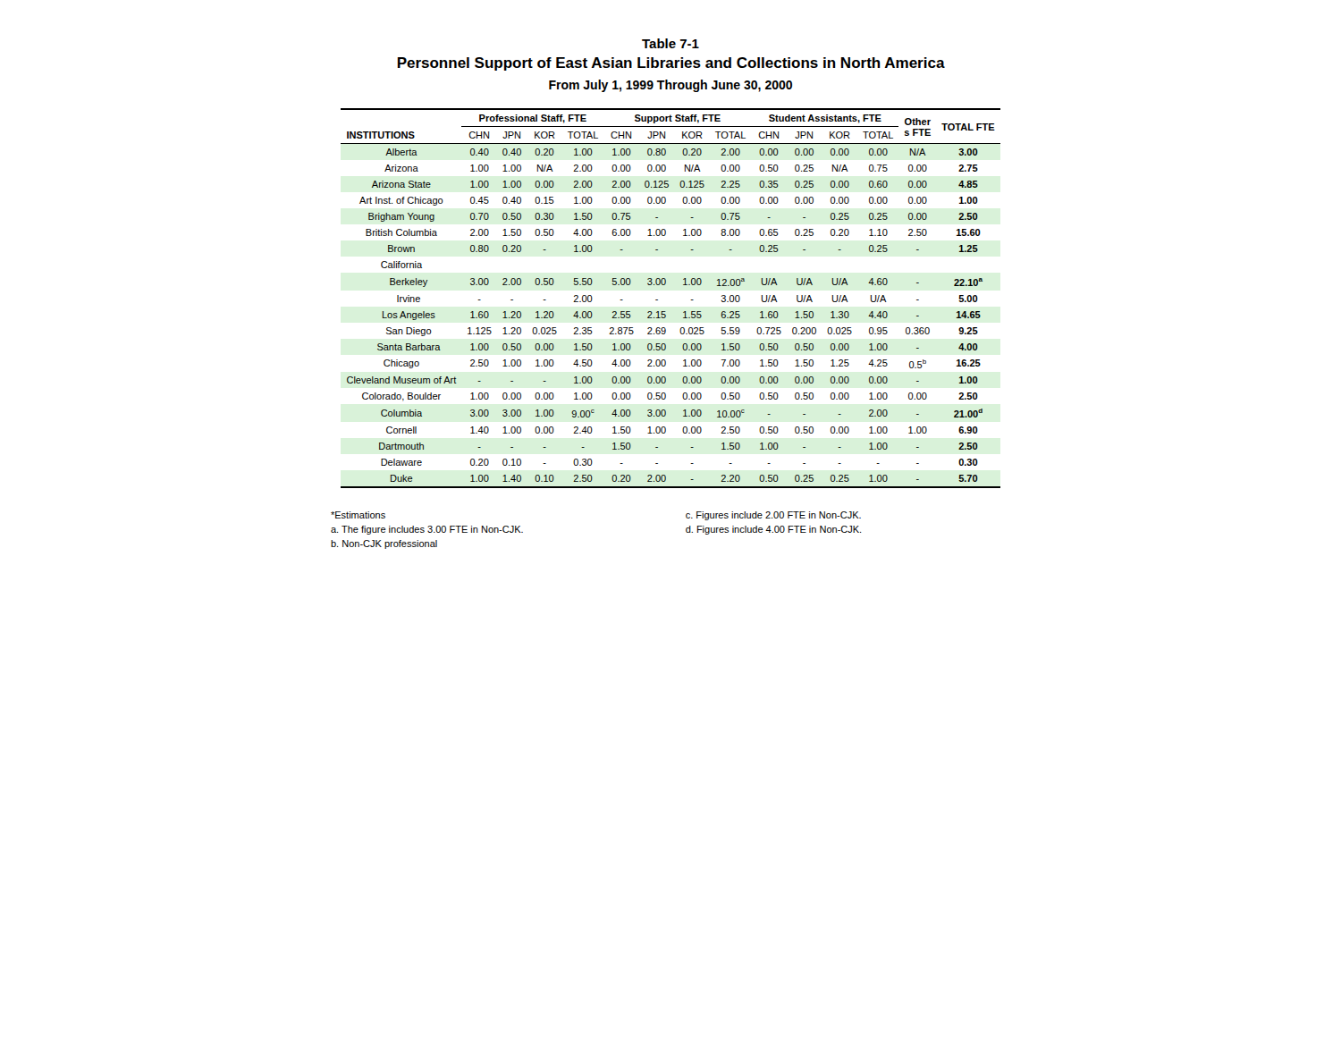Table 7-1
Personnel Support of East Asian Libraries and Collections in North America
From July 1, 1999 Through June 30, 2000
| | Professional Staff, FTE | Support Staff, FTE | Student Assistants, FTE | Other s FTE | TOTAL FTE |
| --- | --- | --- | --- | --- | --- |
| INSTITUTIONS | CHN | JPN | KOR | TOTAL | CHN | JPN | KOR | TOTAL | CHN | JPN | KOR | TOTAL |
| Alberta | 0.40 | 0.40 | 0.20 | 1.00 | 1.00 | 0.80 | 0.20 | 2.00 | 0.00 | 0.00 | 0.00 | 0.00 | N/A | 3.00 |
| Arizona | 1.00 | 1.00 | N/A | 2.00 | 0.00 | 0.00 | N/A | 0.00 | 0.50 | 0.25 | N/A | 0.75 | 0.00 | 2.75 |
| Arizona State | 1.00 | 1.00 | 0.00 | 2.00 | 2.00 | 0.125 | 0.125 | 2.25 | 0.35 | 0.25 | 0.00 | 0.60 | 0.00 | 4.85 |
| Art Inst. of Chicago | 0.45 | 0.40 | 0.15 | 1.00 | 0.00 | 0.00 | 0.00 | 0.00 | 0.00 | 0.00 | 0.00 | 0.00 | 0.00 | 1.00 |
| Brigham Young | 0.70 | 0.50 | 0.30 | 1.50 | 0.75 | - | - | 0.75 | - | - | 0.25 | 0.25 | 0.00 | 2.50 |
| British Columbia | 2.00 | 1.50 | 0.50 | 4.00 | 6.00 | 1.00 | 1.00 | 8.00 | 0.65 | 0.25 | 0.20 | 1.10 | 2.50 | 15.60 |
| Brown | 0.80 | 0.20 | - | 1.00 | - | - | - | - | 0.25 | - | - | 0.25 | - | 1.25 |
| California | | | | | | | | | | | | | | |
| Berkeley | 3.00 | 2.00 | 0.50 | 5.50 | 5.00 | 3.00 | 1.00 | 12.00 a | U/A | U/A | U/A | 4.60 | - | 22.10 a |
| Irvine | - | - | - | 2.00 | - | - | - | 3.00 | U/A | U/A | U/A | U/A | - | 5.00 |
| Los Angeles | 1.60 | 1.20 | 1.20 | 4.00 | 2.55 | 2.15 | 1.55 | 6.25 | 1.60 | 1.50 | 1.30 | 4.40 | - | 14.65 |
| San Diego | 1.125 | 1.20 | 0.025 | 2.35 | 2.875 | 2.69 | 0.025 | 5.59 | 0.725 | 0.200 | 0.025 | 0.95 | 0.360 | 9.25 |
| Santa Barbara | 1.00 | 0.50 | 0.00 | 1.50 | 1.00 | 0.50 | 0.00 | 1.50 | 0.50 | 0.50 | 0.00 | 1.00 | - | 4.00 |
| Chicago | 2.50 | 1.00 | 1.00 | 4.50 | 4.00 | 2.00 | 1.00 | 7.00 | 1.50 | 1.50 | 1.25 | 4.25 | 0.5 b | 16.25 |
| Cleveland Museum of Art | - | - | - | 1.00 | 0.00 | 0.00 | 0.00 | 0.00 | 0.00 | 0.00 | 0.00 | 0.00 | - | 1.00 |
| Colorado, Boulder | 1.00 | 0.00 | 0.00 | 1.00 | 0.00 | 0.50 | 0.00 | 0.50 | 0.50 | 0.50 | 0.00 | 1.00 | 0.00 | 2.50 |
| Columbia | 3.00 | 3.00 | 1.00 | 9.00 c | 4.00 | 3.00 | 1.00 | 10.00 c | - | - | - | 2.00 | - | 21.00 d |
| Cornell | 1.40 | 1.00 | 0.00 | 2.40 | 1.50 | 1.00 | 0.00 | 2.50 | 0.50 | 0.50 | 0.00 | 1.00 | 1.00 | 6.90 |
| Dartmouth | - | - | - | - | 1.50 | - | - | 1.50 | 1.00 | - | - | 1.00 | - | 2.50 |
| Delaware | 0.20 | 0.10 | - | 0.30 | - | - | - | - | - | - | - | - | - | 0.30 |
| Duke | 1.00 | 1.40 | 0.10 | 2.50 | 0.20 | 2.00 | - | 2.20 | 0.50 | 0.25 | 0.25 | 1.00 | - | 5.70 |
| *Estimations | c. Figures include 2.00 FTE in Non-CJK. |
| a. The figure includes 3.00 FTE in Non-CJK. | d. Figures include 4.00 FTE in Non-CJK. |
| b. Non-CJK professional | |